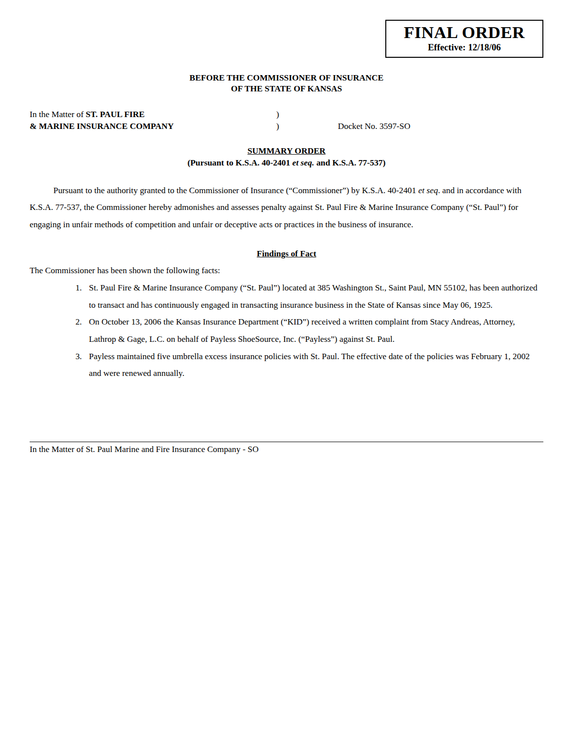FINAL ORDER
Effective: 12/18/06
BEFORE THE COMMISSIONER OF INSURANCE
OF THE STATE OF KANSAS
| In the Matter of ST. PAUL FIRE | ) | |
| & MARINE INSURANCE COMPANY | ) | Docket No. 3597-SO |
SUMMARY ORDER
(Pursuant to K.S.A. 40-2401 et seq. and K.S.A. 77-537)
Pursuant to the authority granted to the Commissioner of Insurance (“Commissioner”) by K.S.A. 40-2401 et seq. and in accordance with K.S.A. 77-537, the Commissioner hereby admonishes and assesses penalty against St. Paul Fire & Marine Insurance Company (“St. Paul”) for engaging in unfair methods of competition and unfair or deceptive acts or practices in the business of insurance.
Findings of Fact
The Commissioner has been shown the following facts:
St. Paul Fire & Marine Insurance Company (“St. Paul”) located at 385 Washington St., Saint Paul, MN 55102, has been authorized to transact and has continuously engaged in transacting insurance business in the State of Kansas since May 06, 1925.
On October 13, 2006 the Kansas Insurance Department (“KID”) received a written complaint from Stacy Andreas, Attorney, Lathrop & Gage, L.C. on behalf of Payless ShoeSource, Inc. (“Payless”) against St. Paul.
Payless maintained five umbrella excess insurance policies with St. Paul. The effective date of the policies was February 1, 2002 and were renewed annually.
In the Matter of St. Paul Marine and Fire Insurance Company - SO